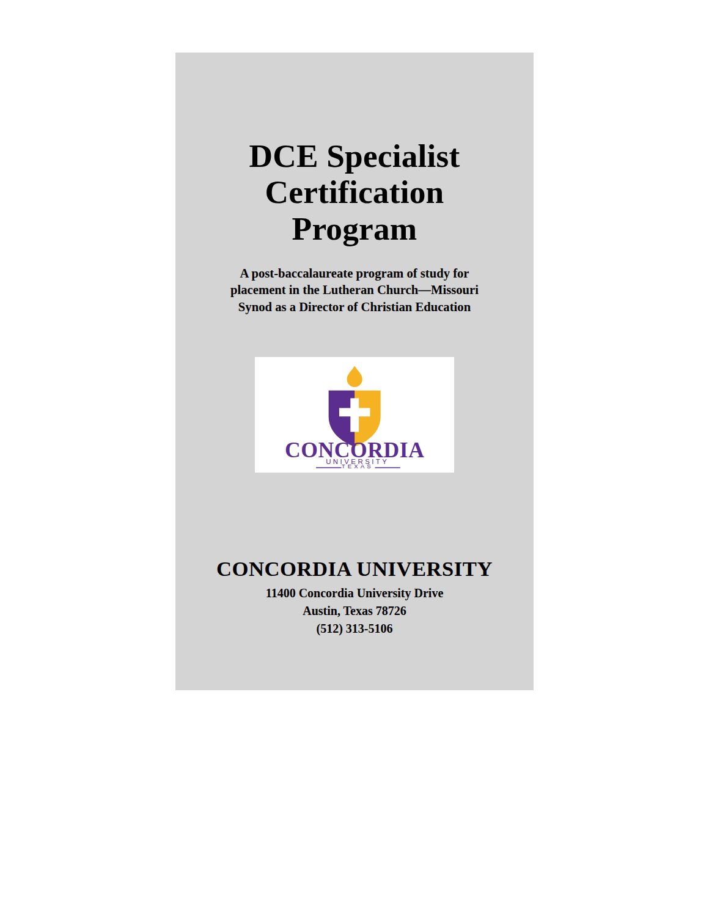DCE Specialist Certification Program
A post-baccalaureate program of study for placement in the Lutheran Church—Missouri Synod as a Director of Christian Education
CONCORDIA UNIVERSITY TEXAS
CONCORDIA UNIVERSITY
11400 Concordia University Drive
Austin, Texas 78726
(512) 313-5106